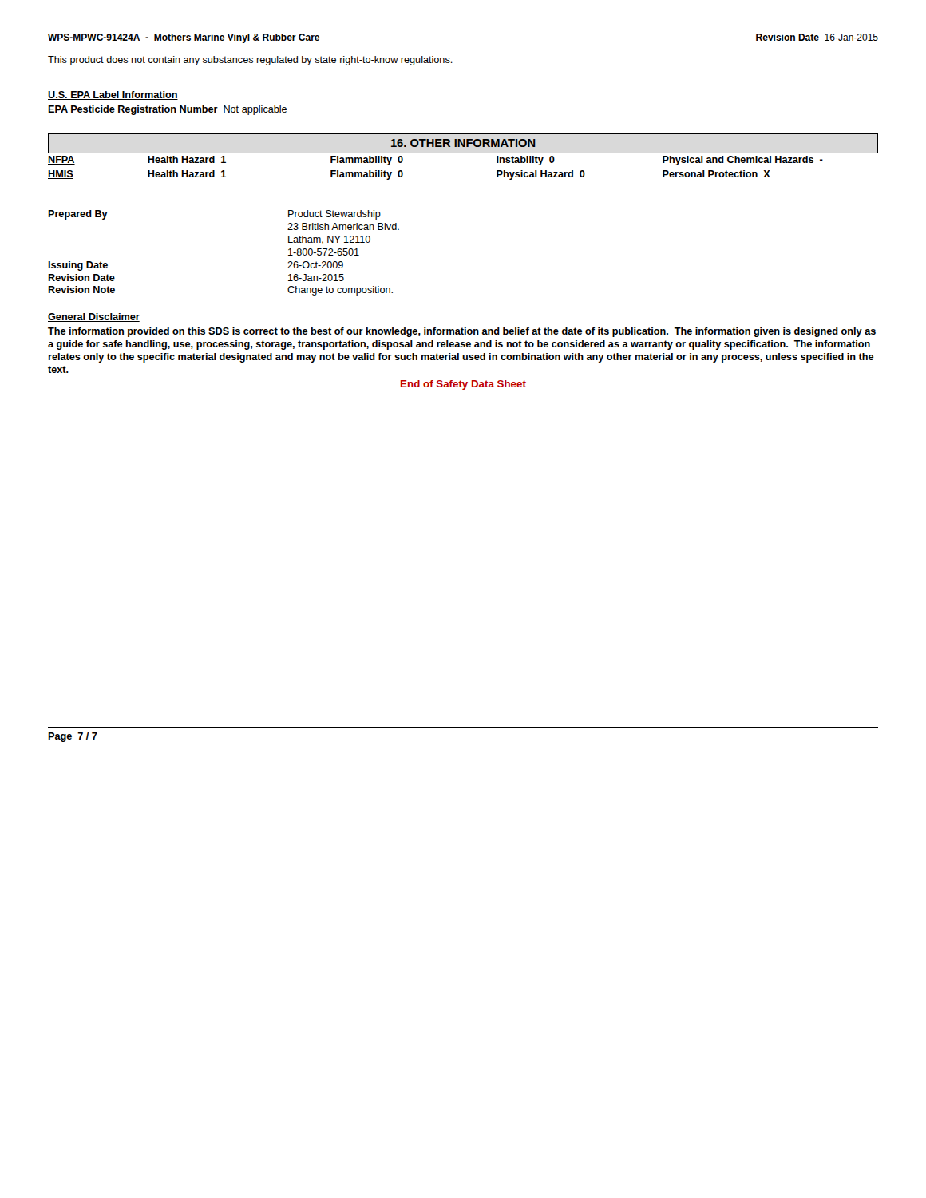WPS-MPWC-91424A - Mothers Marine Vinyl & Rubber Care
Revision Date 16-Jan-2015
This product does not contain any substances regulated by state right-to-know regulations.
U.S. EPA Label Information
EPA Pesticide Registration Number Not applicable
16. OTHER INFORMATION
| NFPA | Health Hazard 1 | Flammability 0 | Instability 0 | Physical and Chemical Hazards - |
| HMIS | Health Hazard 1 | Flammability 0 | Physical Hazard 0 | Personal Protection X |
| Prepared By | Product Stewardship 23 British American Blvd. Latham, NY 12110 1-800-572-6501 |
| Issuing Date | 26-Oct-2009 |
| Revision Date | 16-Jan-2015 |
| Revision Note | Change to composition. |
General Disclaimer
The information provided on this SDS is correct to the best of our knowledge, information and belief at the date of its publication. The information given is designed only as a guide for safe handling, use, processing, storage, transportation, disposal and release and is not to be considered as a warranty or quality specification. The information relates only to the specific material designated and may not be valid for such material used in combination with any other material or in any process, unless specified in the text.
End of Safety Data Sheet
Page 7 / 7